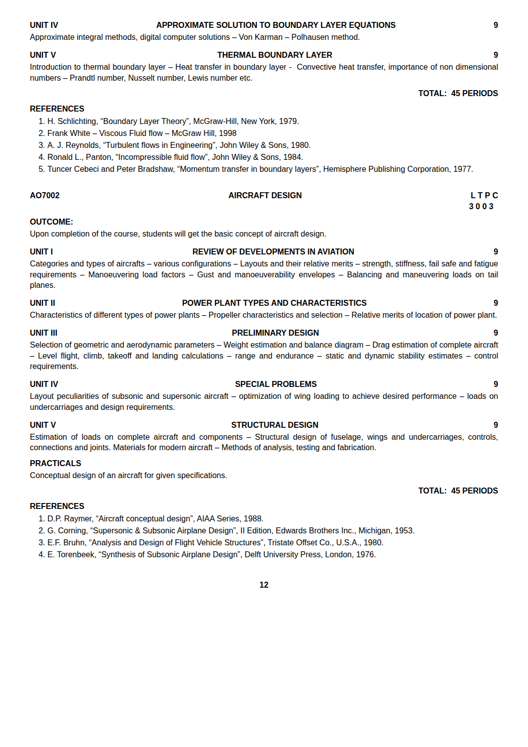UNIT IV APPROXIMATE SOLUTION TO BOUNDARY LAYER EQUATIONS 9
Approximate integral methods, digital computer solutions – Von Karman – Polhausen method.
UNIT V THERMAL BOUNDARY LAYER 9
Introduction to thermal boundary layer – Heat transfer in boundary layer - Convective heat transfer, importance of non dimensional numbers – Prandtl number, Nusselt number, Lewis number etc.
TOTAL: 45 PERIODS
REFERENCES
H. Schlichting, “Boundary Layer Theory”, McGraw-Hill, New York, 1979.
Frank White – Viscous Fluid flow – McGraw Hill, 1998
A. J. Reynolds, “Turbulent flows in Engineering”, John Wiley & Sons, 1980.
Ronald L., Panton, “Incompressible fluid flow”, John Wiley & Sons, 1984.
Tuncer Cebeci and Peter Bradshaw, “Momentum transfer in boundary layers”, Hemisphere Publishing Corporation, 1977.
AO7002 AIRCRAFT DESIGN L T P C
3 0 0 3
OUTCOME:
Upon completion of the course, students will get the basic concept of aircraft design.
UNIT I REVIEW OF DEVELOPMENTS IN AVIATION 9
Categories and types of aircrafts – various configurations – Layouts and their relative merits – strength, stiffness, fail safe and fatigue requirements – Manoeuvering load factors – Gust and manoeuverability envelopes – Balancing and maneuvering loads on tail planes.
UNIT II POWER PLANT TYPES AND CHARACTERISTICS 9
Characteristics of different types of power plants – Propeller characteristics and selection – Relative merits of location of power plant.
UNIT III PRELIMINARY DESIGN 9
Selection of geometric and aerodynamic parameters – Weight estimation and balance diagram – Drag estimation of complete aircraft – Level flight, climb, takeoff and landing calculations – range and endurance – static and dynamic stability estimates – control requirements.
UNIT IV SPECIAL PROBLEMS 9
Layout peculiarities of subsonic and supersonic aircraft – optimization of wing loading to achieve desired performance – loads on undercarriages and design requirements.
UNIT V STRUCTURAL DESIGN 9
Estimation of loads on complete aircraft and components – Structural design of fuselage, wings and undercarriages, controls, connections and joints. Materials for modern aircraft – Methods of analysis, testing and fabrication.
PRACTICALS
Conceptual design of an aircraft for given specifications.
TOTAL: 45 PERIODS
REFERENCES
D.P. Raymer, “Aircraft conceptual design”, AIAA Series, 1988.
G. Corning, “Supersonic & Subsonic Airplane Design”, II Edition, Edwards Brothers Inc., Michigan, 1953.
E.F. Bruhn, “Analysis and Design of Flight Vehicle Structures”, Tristate Offset Co., U.S.A., 1980.
E. Torenbeek, “Synthesis of Subsonic Airplane Design”, Delft University Press, London, 1976.
12